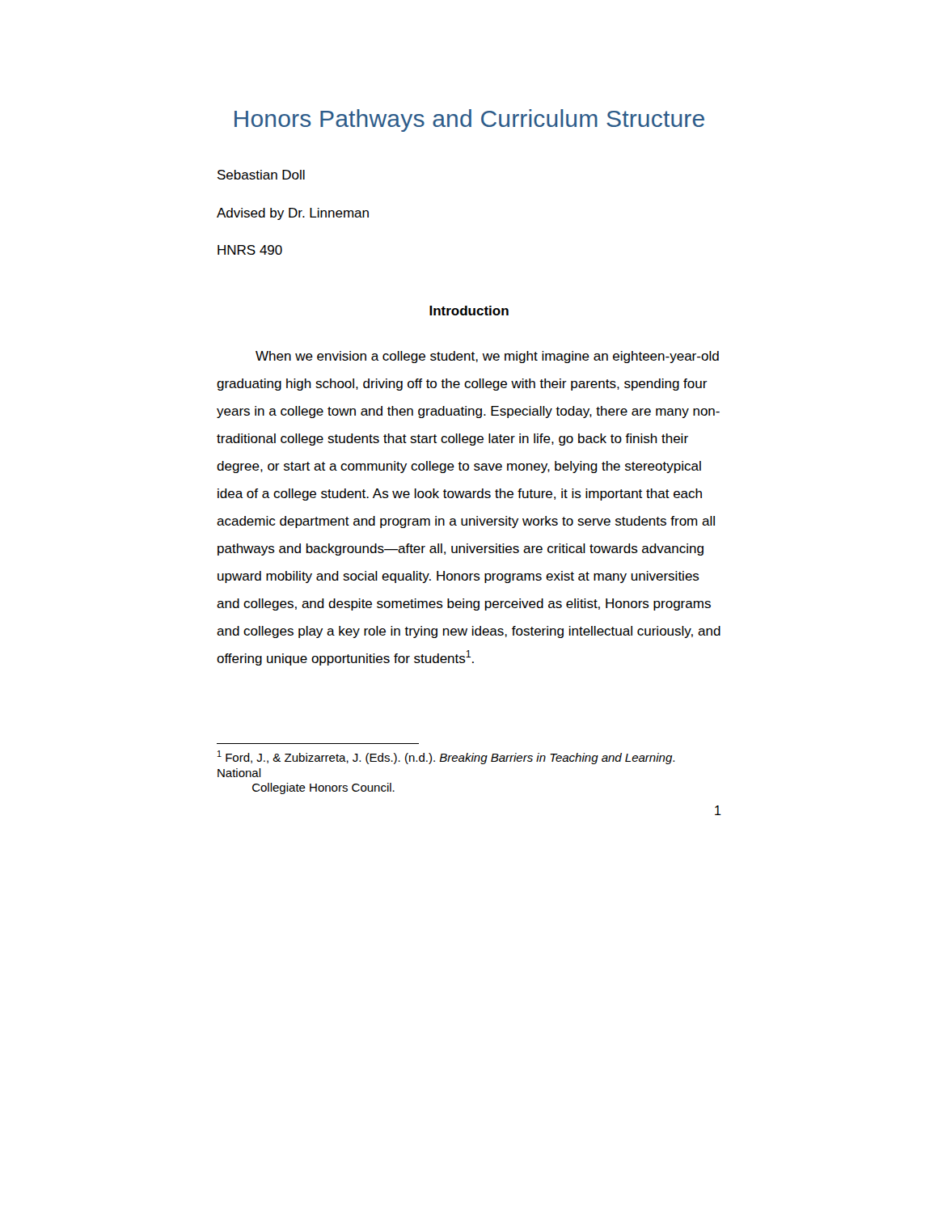Honors Pathways and Curriculum Structure
Sebastian Doll
Advised by Dr. Linneman
HNRS 490
Introduction
When we envision a college student, we might imagine an eighteen-year-old graduating high school, driving off to the college with their parents, spending four years in a college town and then graduating. Especially today, there are many non-traditional college students that start college later in life, go back to finish their degree, or start at a community college to save money, belying the stereotypical idea of a college student. As we look towards the future, it is important that each academic department and program in a university works to serve students from all pathways and backgrounds—after all, universities are critical towards advancing upward mobility and social equality. Honors programs exist at many universities and colleges, and despite sometimes being perceived as elitist, Honors programs and colleges play a key role in trying new ideas, fostering intellectual curiously, and offering unique opportunities for students1.
1 Ford, J., & Zubizarreta, J. (Eds.). (n.d.). Breaking Barriers in Teaching and Learning. National Collegiate Honors Council.
1